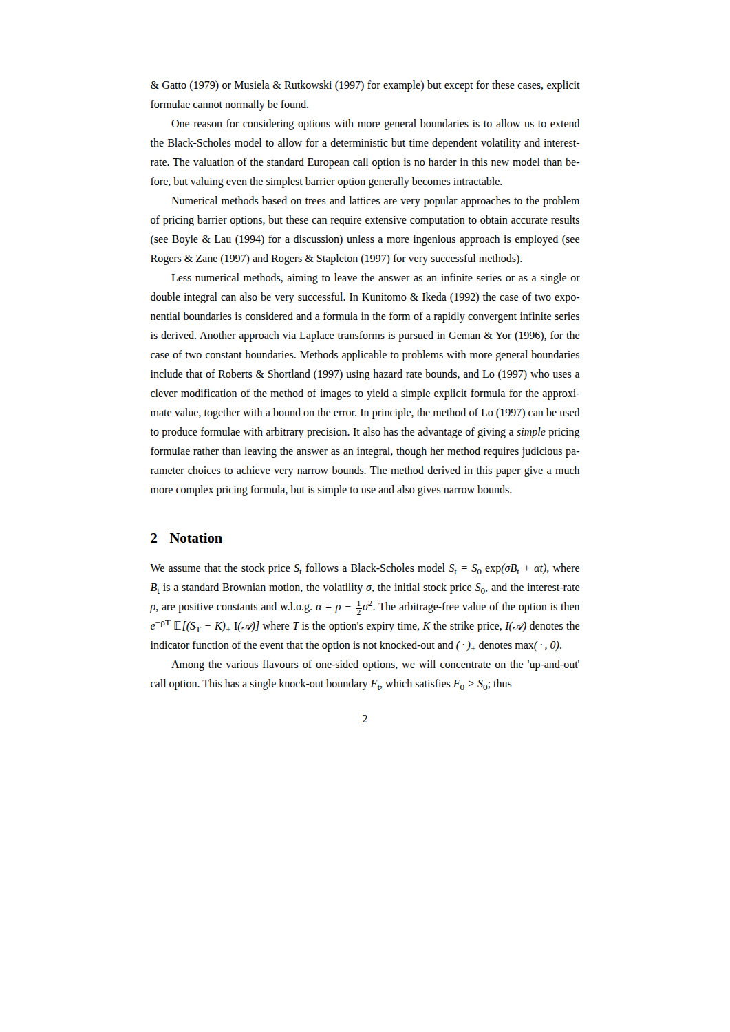& Gatto (1979) or Musiela & Rutkowski (1997) for example) but except for these cases, explicit formulae cannot normally be found.
One reason for considering options with more general boundaries is to allow us to extend the Black-Scholes model to allow for a deterministic but time dependent volatility and interest-rate. The valuation of the standard European call option is no harder in this new model than before, but valuing even the simplest barrier option generally becomes intractable.
Numerical methods based on trees and lattices are very popular approaches to the problem of pricing barrier options, but these can require extensive computation to obtain accurate results (see Boyle & Lau (1994) for a discussion) unless a more ingenious approach is employed (see Rogers & Zane (1997) and Rogers & Stapleton (1997) for very successful methods).
Less numerical methods, aiming to leave the answer as an infinite series or as a single or double integral can also be very successful. In Kunitomo & Ikeda (1992) the case of two exponential boundaries is considered and a formula in the form of a rapidly convergent infinite series is derived. Another approach via Laplace transforms is pursued in Geman & Yor (1996), for the case of two constant boundaries. Methods applicable to problems with more general boundaries include that of Roberts & Shortland (1997) using hazard rate bounds, and Lo (1997) who uses a clever modification of the method of images to yield a simple explicit formula for the approximate value, together with a bound on the error. In principle, the method of Lo (1997) can be used to produce formulae with arbitrary precision. It also has the advantage of giving a simple pricing formulae rather than leaving the answer as an integral, though her method requires judicious parameter choices to achieve very narrow bounds. The method derived in this paper give a much more complex pricing formula, but is simple to use and also gives narrow bounds.
2 Notation
We assume that the stock price St follows a Black-Scholes model St = S0 exp(σBt + αt), where Bt is a standard Brownian motion, the volatility σ, the initial stock price S0, and the interest-rate ρ, are positive constants and w.l.o.g. α = ρ − 12σ2. The arbitrage-free value of the option is then e−ρT 𝔼[(ST − K)+ I(𝒜)] where T is the option's expiry time, K the strike price, I(𝒜) denotes the indicator function of the event that the option is not knocked-out and ( · )+ denotes max( · , 0).
Among the various flavours of one-sided options, we will concentrate on the 'up-and-out' call option. This has a single knock-out boundary Ft, which satisfies F0 > S0; thus
2